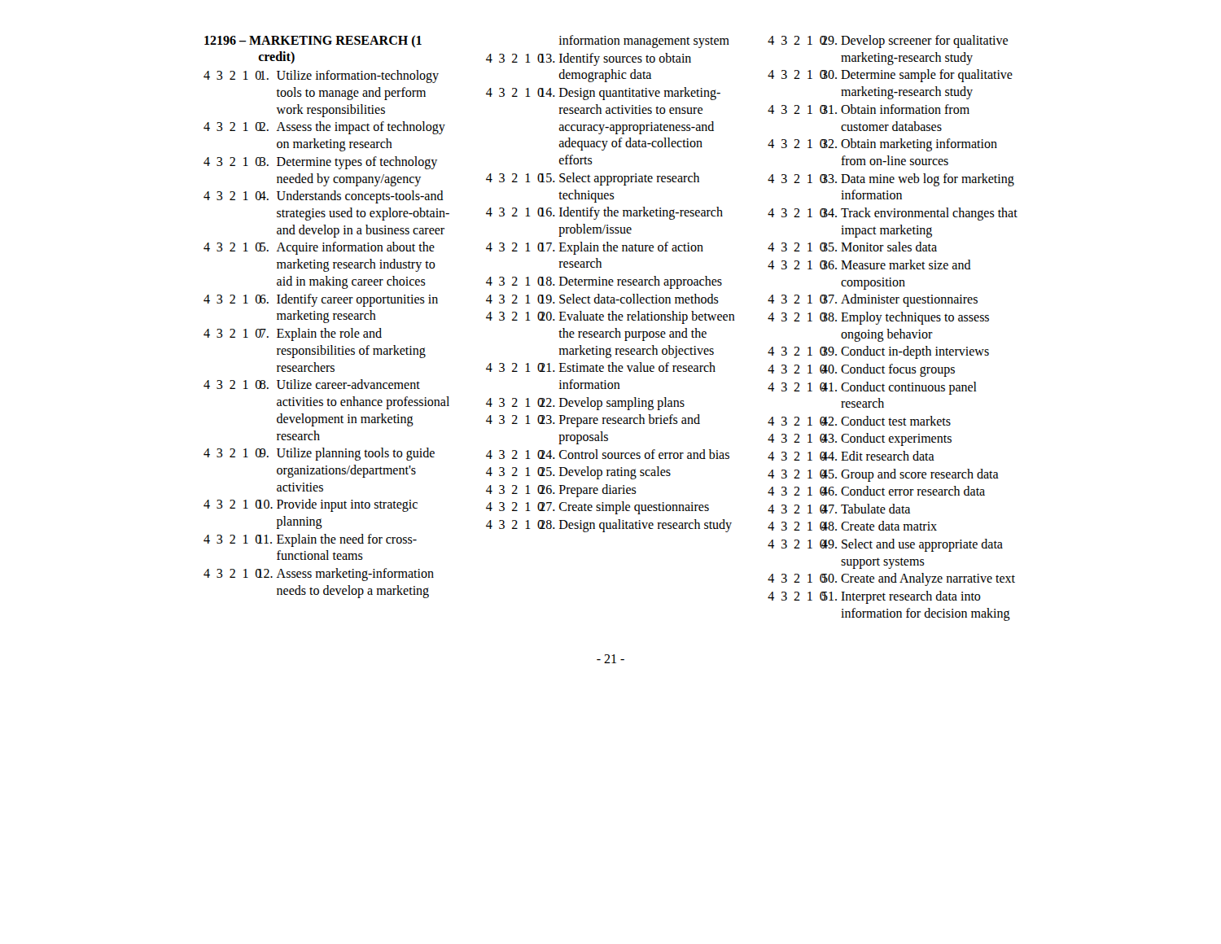12196 – MARKETING RESEARCH (1credit)
4 3 2 1 01. Utilize information-technology tools to manage and perform work responsibilities
4 3 2 1 02. Assess the impact of technology on marketing research
4 3 2 1 03. Determine types of technology needed by company/agency
4 3 2 1 04. Understands concepts-tools-and strategies used to explore-obtain-and develop in a business career
4 3 2 1 05. Acquire information about the marketing research industry to aid in making career choices
4 3 2 1 06. Identify career opportunities in marketing research
4 3 2 1 07. Explain the role and responsibilities of marketing researchers
4 3 2 1 08. Utilize career-advancement activities to enhance professional development in marketing research
4 3 2 1 09. Utilize planning tools to guide organizations/department's activities
4 3 2 1 010. Provide input into strategic planning
4 3 2 1 011. Explain the need for cross-functional teams
4 3 2 1 012. Assess marketing-information needs to develop a marketing
information management system
4 3 2 1 013. Identify sources to obtain demographic data
4 3 2 1 014. Design quantitative marketing-research activities to ensure accuracy-appropriateness-and adequacy of data-collection efforts
4 3 2 1 015. Select appropriate research techniques
4 3 2 1 016. Identify the marketing-research problem/issue
4 3 2 1 017. Explain the nature of action research
4 3 2 1 018. Determine research approaches
4 3 2 1 019. Select data-collection methods
4 3 2 1 020. Evaluate the relationship between the research purpose and the marketing research objectives
4 3 2 1 021. Estimate the value of research information
4 3 2 1 022. Develop sampling plans
4 3 2 1 023. Prepare research briefs and proposals
4 3 2 1 024. Control sources of error and bias
4 3 2 1 025. Develop rating scales
4 3 2 1 026. Prepare diaries
4 3 2 1 027. Create simple questionnaires
4 3 2 1 028. Design qualitative research study
4 3 2 1 029. Develop screener for qualitative marketing-research study
4 3 2 1 030. Determine sample for qualitative marketing-research study
4 3 2 1 031. Obtain information from customer databases
4 3 2 1 032. Obtain marketing information from on-line sources
4 3 2 1 033. Data mine web log for marketing information
4 3 2 1 034. Track environmental changes that impact marketing
4 3 2 1 035. Monitor sales data
4 3 2 1 036. Measure market size and composition
4 3 2 1 037. Administer questionnaires
4 3 2 1 038. Employ techniques to assess ongoing behavior
4 3 2 1 039. Conduct in-depth interviews
4 3 2 1 040. Conduct focus groups
4 3 2 1 041. Conduct continuous panel research
4 3 2 1 042. Conduct test markets
4 3 2 1 043. Conduct experiments
4 3 2 1 044. Edit research data
4 3 2 1 045. Group and score research data
4 3 2 1 046. Conduct error research data
4 3 2 1 047. Tabulate data
4 3 2 1 048. Create data matrix
4 3 2 1 049. Select and use appropriate data support systems
4 3 2 1 050. Create and Analyze narrative text
4 3 2 1 051. Interpret research data into information for decision making
- 21 -